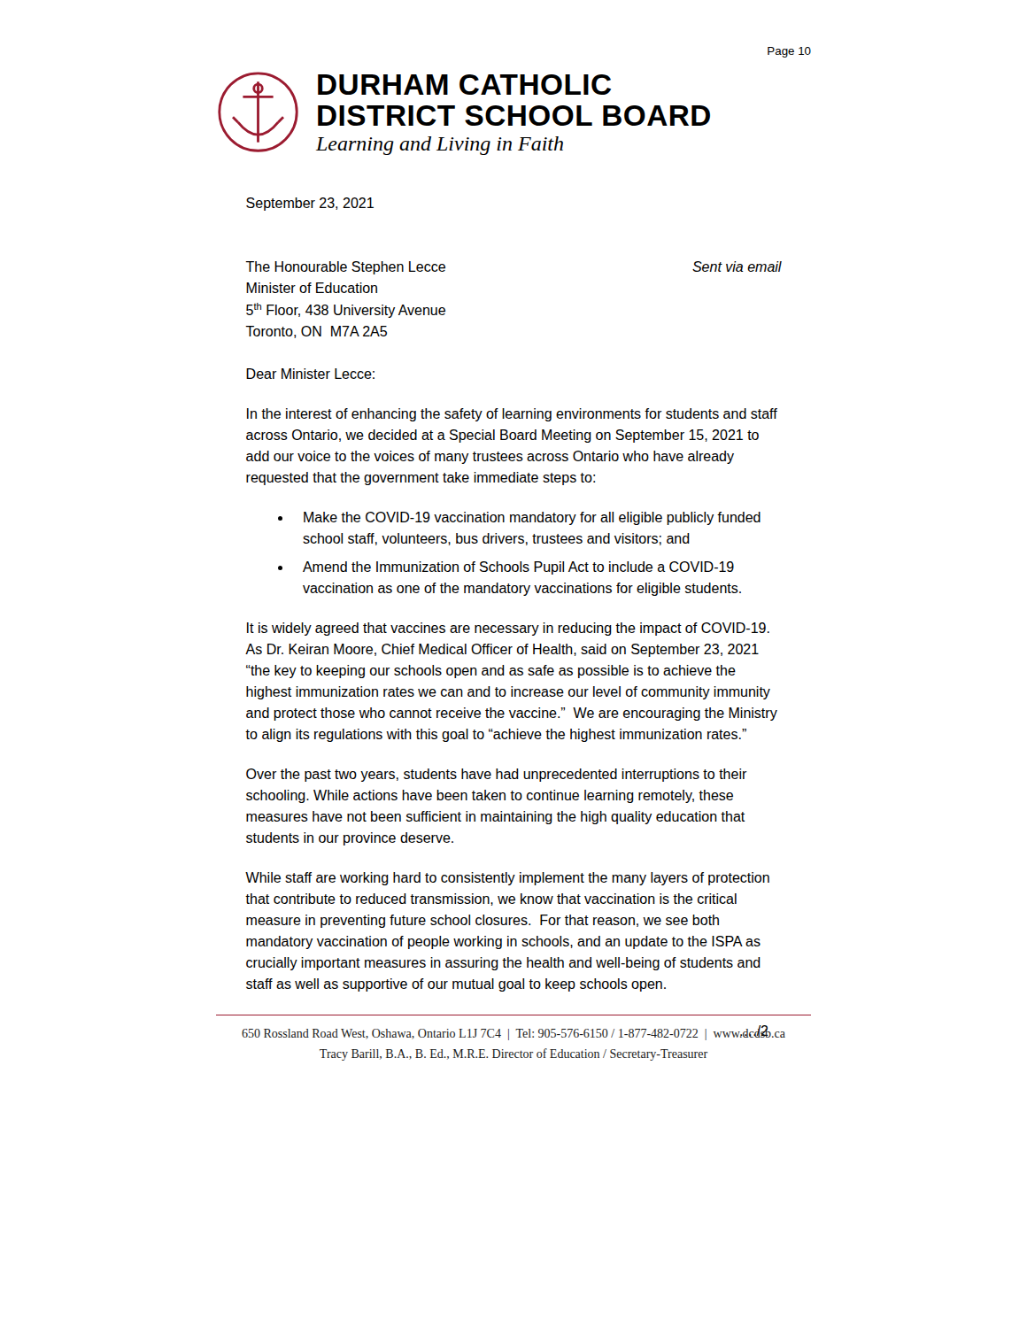Page 10
DURHAM CATHOLIC
DISTRICT SCHOOL BOARD
Learning and Living in Faith
September 23, 2021
The Honourable Stephen Lecce Sent via email
Minister of Education
5th Floor, 438 University Avenue
Toronto, ON M7A 2A5
Dear Minister Lecce:
In the interest of enhancing the safety of learning environments for students and staff across Ontario, we decided at a Special Board Meeting on September 15, 2021 to add our voice to the voices of many trustees across Ontario who have already requested that the government take immediate steps to:
Make the COVID-19 vaccination mandatory for all eligible publicly funded school staff, volunteers, bus drivers, trustees and visitors; and
Amend the Immunization of Schools Pupil Act to include a COVID-19 vaccination as one of the mandatory vaccinations for eligible students.
It is widely agreed that vaccines are necessary in reducing the impact of COVID-19. As Dr. Keiran Moore, Chief Medical Officer of Health, said on September 23, 2021 “the key to keeping our schools open and as safe as possible is to achieve the highest immunization rates we can and to increase our level of community immunity and protect those who cannot receive the vaccine.” We are encouraging the Ministry to align its regulations with this goal to “achieve the highest immunization rates.”
Over the past two years, students have had unprecedented interruptions to their schooling. While actions have been taken to continue learning remotely, these measures have not been sufficient in maintaining the high quality education that students in our province deserve.
While staff are working hard to consistently implement the many layers of protection that contribute to reduced transmission, we know that vaccination is the critical measure in preventing future school closures. For that reason, we see both mandatory vaccination of people working in schools, and an update to the ISPA as crucially important measures in assuring the health and well-being of students and staff as well as supportive of our mutual goal to keep schools open.
…./2
650 Rossland Road West, Oshawa, Ontario L1J 7C4 | Tel: 905-576-6150 / 1-877-482-0722 | www.dcdsb.ca
Tracy Barill, B.A., B. Ed., M.R.E. Director of Education / Secretary-Treasurer